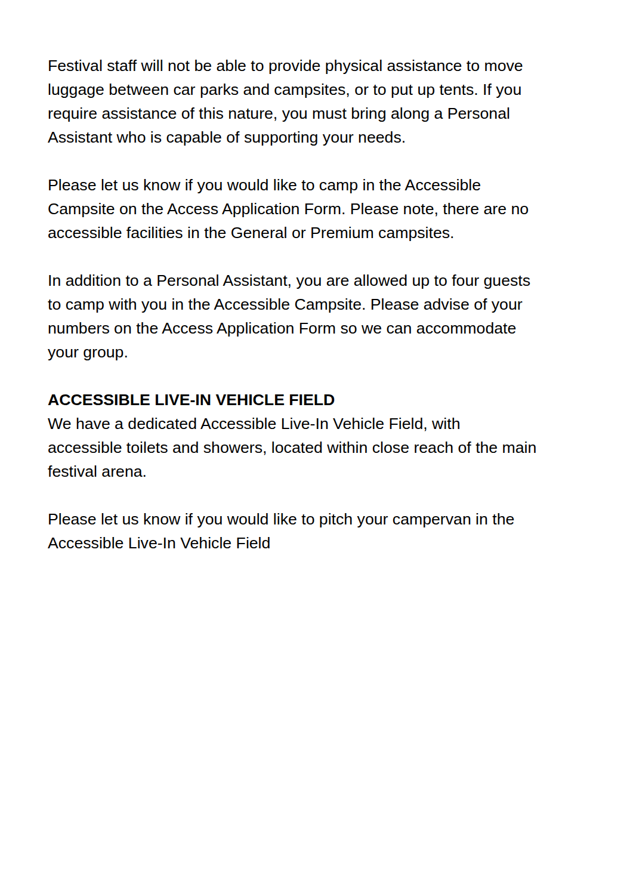Festival staff will not be able to provide physical assistance to move luggage between car parks and campsites, or to put up tents. If you require assistance of this nature, you must bring along a Personal Assistant who is capable of supporting your needs.
Please let us know if you would like to camp in the Accessible Campsite on the Access Application Form. Please note, there are no accessible facilities in the General or Premium campsites.
In addition to a Personal Assistant, you are allowed up to four guests to camp with you in the Accessible Campsite. Please advise of your numbers on the Access Application Form so we can accommodate your group.
ACCESSIBLE LIVE-IN VEHICLE FIELD
We have a dedicated Accessible Live-In Vehicle Field, with accessible toilets and showers, located within close reach of the main festival arena.
Please let us know if you would like to pitch your campervan in the Accessible Live-In Vehicle Field